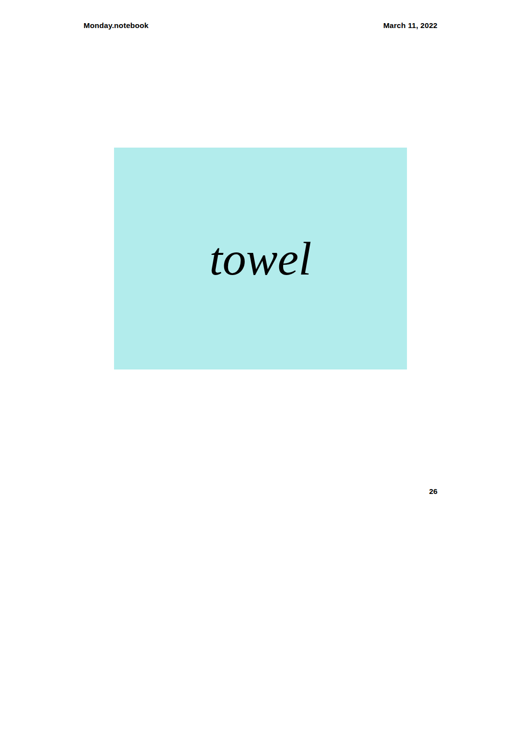Monday.notebook March 11, 2022
towel
26